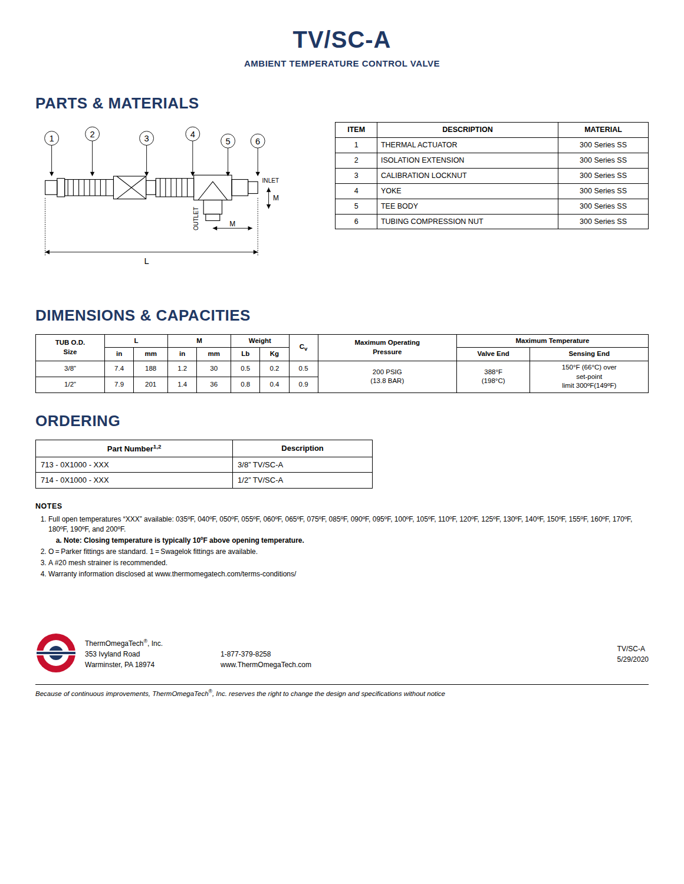TV/SC-A
AMBIENT TEMPERATURE CONTROL VALVE
PARTS & MATERIALS
1 2 3 4 5 6 INLET OUTLET M M L
| ITEM | DESCRIPTION | MATERIAL |
| --- | --- | --- |
| 1 | THERMAL ACTUATOR | 300 Series SS |
| 2 | ISOLATION EXTENSION | 300 Series SS |
| 3 | CALIBRATION LOCKNUT | 300 Series SS |
| 4 | YOKE | 300 Series SS |
| 5 | TEE BODY | 300 Series SS |
| 6 | TUBING COMPRESSION NUT | 300 Series SS |
DIMENSIONS & CAPACITIES
| TUB O.D. Size | L | M | Weight | C v | Maximum Operating Pressure | Maximum Temperature |
| --- | --- | --- | --- | --- | --- | --- |
| in | mm | in | mm | Lb | Kg | Valve End | Sensing End |
| 3/8” | 7.4 | 188 | 1.2 | 30 | 0.5 | 0.2 | 0.5 | 200 PSIG (13.8 BAR) | 388°F (198°C) | 150°F (66°C) over set-point limit 300ºF(149ºF) |
| 1/2” | 7.9 | 201 | 1.4 | 36 | 0.8 | 0.4 | 0.9 |
ORDERING
| Part Number 1,2 | Description |
| --- | --- |
| 713 - 0X1000 - XXX | 3/8” TV/SC-A |
| 714 - 0X1000 - XXX | 1/2” TV/SC-A |
NOTES
Full open temperatures “XXX” available: 035ºF, 040ºF, 050ºF, 055ºF, 060ºF, 065ºF, 075ºF, 085ºF, 090ºF, 095ºF, 100ºF, 105ºF, 110ºF, 120ºF, 125ºF, 130ºF, 140ºF, 150ºF, 155ºF, 160ºF, 170ºF, 180ºF, 190ºF, and 200ºF.
Note: Closing temperature is typically 10ºF above opening temperature.
O = Parker fittings are standard. 1 = Swagelok fittings are available.
A #20 mesh strainer is recommended.
Warranty information disclosed at www.thermomegatech.com/terms-conditions/
ThermOmegaTech®, Inc.
353 Ivyland Road 1-877-379-8258
Warminster, PA 18974 www.ThermOmegaTech.com
TV/SC-A
5/29/2020
Because of continuous improvements, ThermOmegaTech®, Inc. reserves the right to change the design and specifications without notice